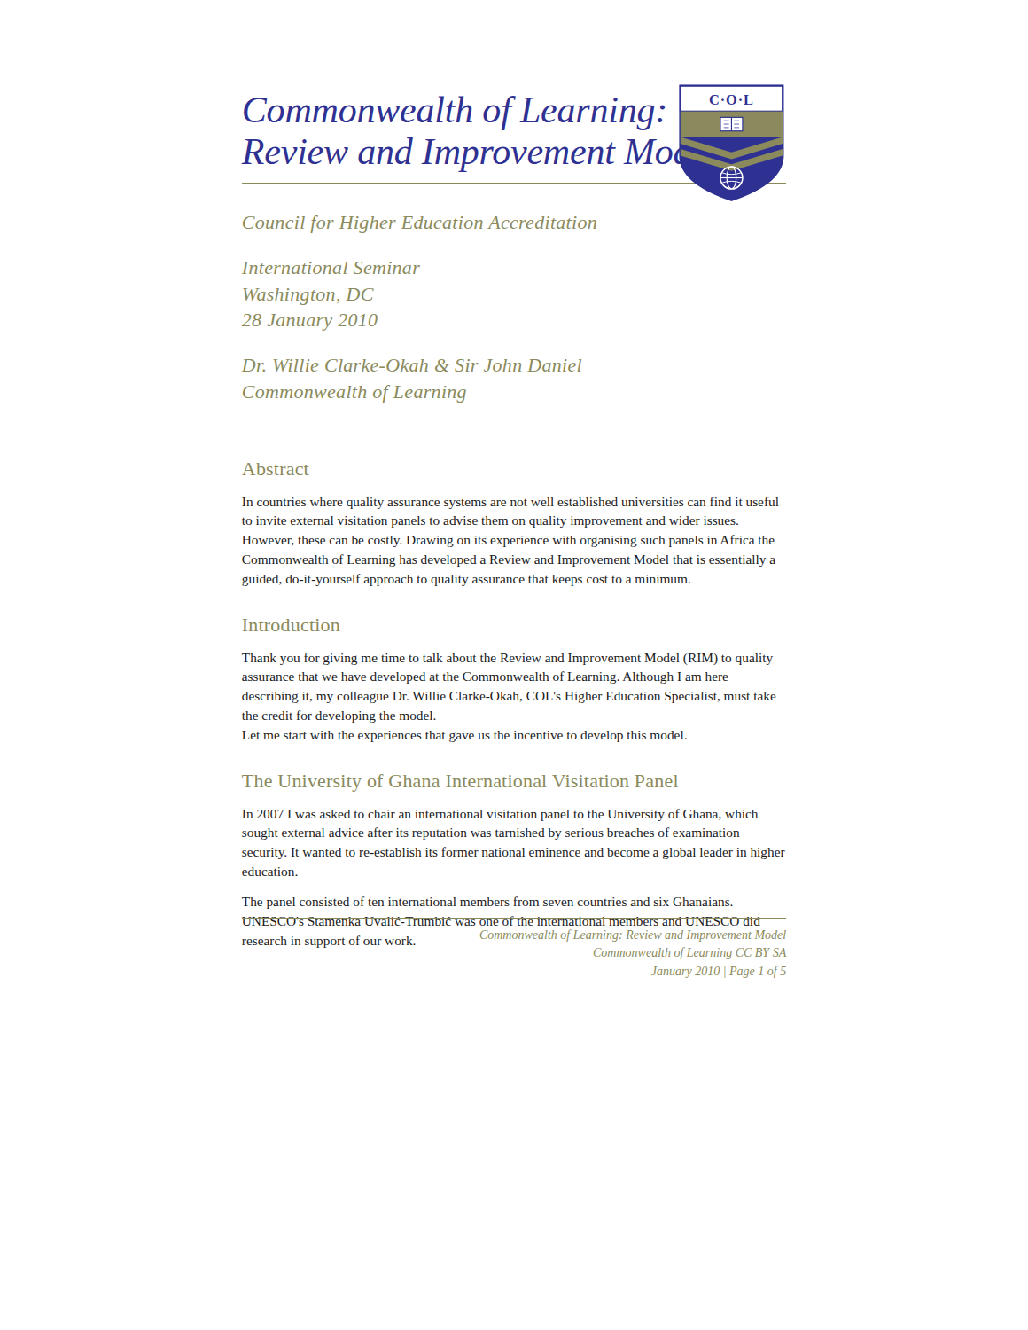C·O·L
Commonwealth of Learning:
Review and Improvement Model
Council for Higher Education Accreditation
International Seminar
Washington, DC
28 January 2010
Dr. Willie Clarke-Okah & Sir John Daniel
Commonwealth of Learning
Abstract
In countries where quality assurance systems are not well established universities can find it useful to invite external visitation panels to advise them on quality improvement and wider issues. However, these can be costly. Drawing on its experience with organising such panels in Africa the Commonwealth of Learning has developed a Review and Improvement Model that is essentially a guided, do-it-yourself approach to quality assurance that keeps cost to a minimum.
Introduction
Thank you for giving me time to talk about the Review and Improvement Model (RIM) to quality assurance that we have developed at the Commonwealth of Learning. Although I am here describing it, my colleague Dr. Willie Clarke-Okah, COL's Higher Education Specialist, must take the credit for developing the model.
Let me start with the experiences that gave us the incentive to develop this model.
The University of Ghana International Visitation Panel
In 2007 I was asked to chair an international visitation panel to the University of Ghana, which sought external advice after its reputation was tarnished by serious breaches of examination security. It wanted to re-establish its former national eminence and become a global leader in higher education.
The panel consisted of ten international members from seven countries and six Ghanaians. UNESCO's Stamenka Uvalić-Trumbić was one of the international members and UNESCO did research in support of our work.
Commonwealth of Learning: Review and Improvement Model
Commonwealth of Learning CC BY SA
January 2010 | Page 1 of 5